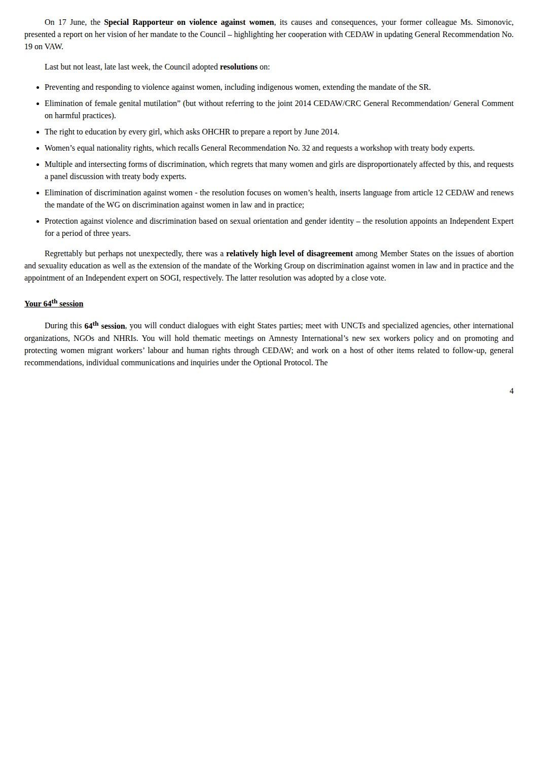On 17 June, the Special Rapporteur on violence against women, its causes and consequences, your former colleague Ms. Simonovic, presented a report on her vision of her mandate to the Council – highlighting her cooperation with CEDAW in updating General Recommendation No. 19 on VAW.
Last but not least, late last week, the Council adopted resolutions on:
Preventing and responding to violence against women, including indigenous women, extending the mandate of the SR.
Elimination of female genital mutilation” (but without referring to the joint 2014 CEDAW/CRC General Recommendation/ General Comment on harmful practices).
The right to education by every girl, which asks OHCHR to prepare a report by June 2014.
Women’s equal nationality rights, which recalls General Recommendation No. 32 and requests a workshop with treaty body experts.
Multiple and intersecting forms of discrimination, which regrets that many women and girls are disproportionately affected by this, and requests a panel discussion with treaty body experts.
Elimination of discrimination against women - the resolution focuses on women’s health, inserts language from article 12 CEDAW and renews the mandate of the WG on discrimination against women in law and in practice;
Protection against violence and discrimination based on sexual orientation and gender identity – the resolution appoints an Independent Expert for a period of three years.
Regrettably but perhaps not unexpectedly, there was a relatively high level of disagreement among Member States on the issues of abortion and sexuality education as well as the extension of the mandate of the Working Group on discrimination against women in law and in practice and the appointment of an Independent expert on SOGI, respectively. The latter resolution was adopted by a close vote.
Your 64th session
During this 64th session, you will conduct dialogues with eight States parties; meet with UNCTs and specialized agencies, other international organizations, NGOs and NHRIs. You will hold thematic meetings on Amnesty International’s new sex workers policy and on promoting and protecting women migrant workers’ labour and human rights through CEDAW; and work on a host of other items related to follow-up, general recommendations, individual communications and inquiries under the Optional Protocol. The
4